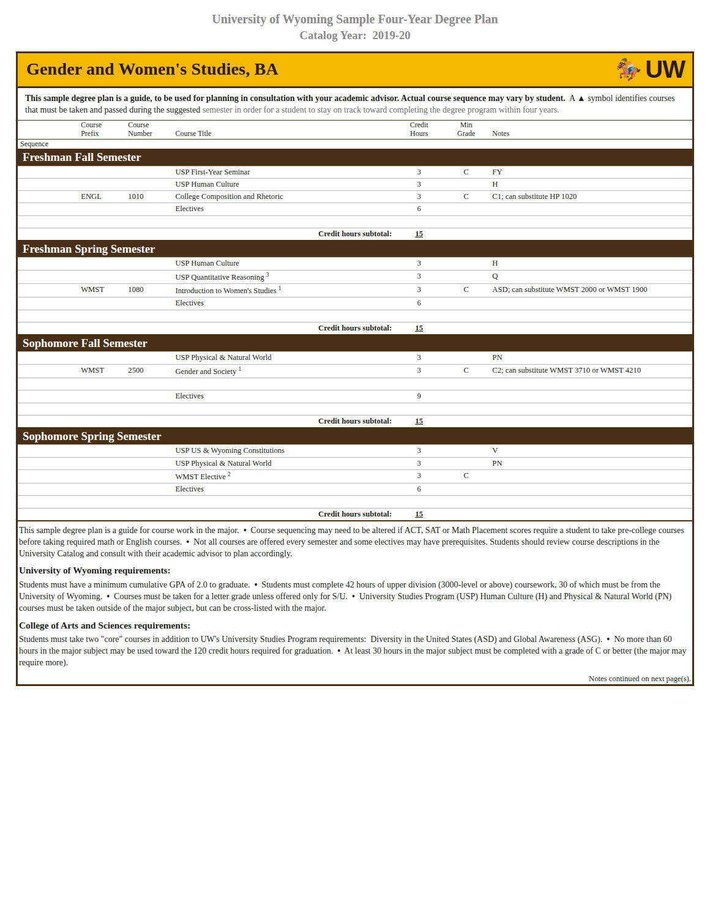University of Wyoming Sample Four-Year Degree Plan
Catalog Year: 2019-20
Gender and Women's Studies, BA
🏇 UW
This sample degree plan is a guide, to be used for planning in consultation with your academic advisor. Actual course sequence may vary by student. A ▲ symbol identifies courses that must be taken and passed during the suggested semester in order for a student to stay on track toward completing the degree program within four years.
| | Course Prefix | Course Number | Course Title | Credit Hours | Min Grade | Notes |
| --- | --- | --- | --- | --- | --- | --- |
| Sequence | | | | | | |
| Freshman Fall Semester |
| | | | USP First-Year Seminar | 3 | C | FY |
| | | | USP Human Culture | 3 | | H |
| | ENGL | 1010 | College Composition and Rhetoric | 3 | C | C1; can substitute HP 1020 |
| | | | Electives | 6 | | |
| | | | Credit hours subtotal: | 15 | | |
| Freshman Spring Semester |
| | | | USP Human Culture | 3 | | H |
| | | | USP Quantitative Reasoning 3 | 3 | | Q |
| | WMST | 1080 | Introduction to Women's Studies 1 | 3 | C | ASD; can substitute WMST 2000 or WMST 1900 |
| | | | Electives | 6 | | |
| | | | Credit hours subtotal: | 15 | | |
| Sophomore Fall Semester |
| | | | USP Physical & Natural World | 3 | | PN |
| | WMST | 2500 | Gender and Society 1 | 3 | C | C2; can substitute WMST 3710 or WMST 4210 |
| | | | Electives | 9 | | |
| | | | Credit hours subtotal: | 15 | | |
| Sophomore Spring Semester |
| | | | USP US & Wyoming Constitutions | 3 | | V |
| | | | USP Physical & Natural World | 3 | | PN |
| | | | WMST Elective 2 | 3 | C | |
| | | | Electives | 6 | | |
| | | | Credit hours subtotal: | 15 | | |
This sample degree plan is a guide for course work in the major. • Course sequencing may need to be altered if ACT, SAT or Math Placement scores require a student to take pre-college courses before taking required math or English courses. • Not all courses are offered every semester and some electives may have prerequisites. Students should review course descriptions in the University Catalog and consult with their academic advisor to plan accordingly.
University of Wyoming requirements:
Students must have a minimum cumulative GPA of 2.0 to graduate. • Students must complete 42 hours of upper division (3000-level or above) coursework, 30 of which must be from the University of Wyoming. • Courses must be taken for a letter grade unless offered only for S/U. • University Studies Program (USP) Human Culture (H) and Physical & Natural World (PN) courses must be taken outside of the major subject, but can be cross-listed with the major.
College of Arts and Sciences requirements:
Students must take two "core" courses in addition to UW's University Studies Program requirements: Diversity in the United States (ASD) and Global Awareness (ASG). • No more than 60 hours in the major subject may be used toward the 120 credit hours required for graduation. • At least 30 hours in the major subject must be completed with a grade of C or better (the major may require more).
Notes continued on next page(s).